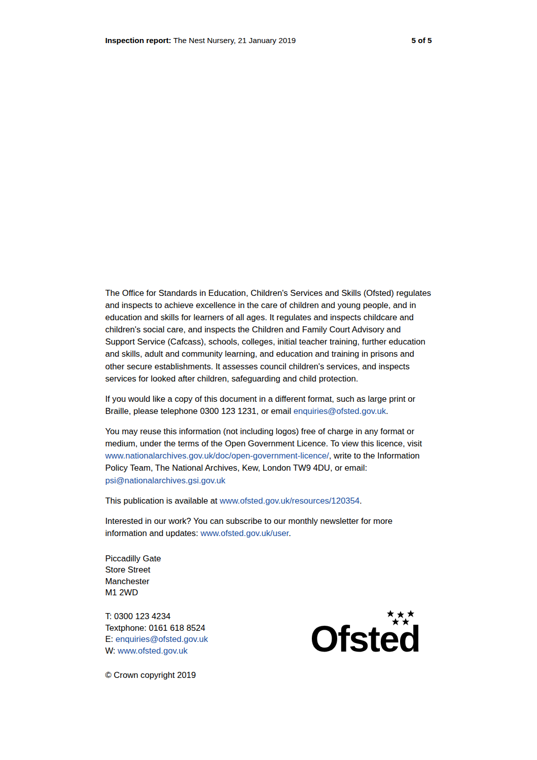Inspection report: The Nest Nursery, 21 January 2019
5 of 5
The Office for Standards in Education, Children's Services and Skills (Ofsted) regulates and inspects to achieve excellence in the care of children and young people, and in education and skills for learners of all ages. It regulates and inspects childcare and children's social care, and inspects the Children and Family Court Advisory and Support Service (Cafcass), schools, colleges, initial teacher training, further education and skills, adult and community learning, and education and training in prisons and other secure establishments. It assesses council children's services, and inspects services for looked after children, safeguarding and child protection.
If you would like a copy of this document in a different format, such as large print or Braille, please telephone 0300 123 1231, or email enquiries@ofsted.gov.uk.
You may reuse this information (not including logos) free of charge in any format or medium, under the terms of the Open Government Licence. To view this licence, visit www.nationalarchives.gov.uk/doc/open-government-licence/, write to the Information Policy Team, The National Archives, Kew, London TW9 4DU, or email: psi@nationalarchives.gsi.gov.uk
This publication is available at www.ofsted.gov.uk/resources/120354.
Interested in our work? You can subscribe to our monthly newsletter for more information and updates: www.ofsted.gov.uk/user.
Piccadilly Gate
Store Street
Manchester
M1 2WD
T: 0300 123 4234
Textphone: 0161 618 8524
E: enquiries@ofsted.gov.uk
W: www.ofsted.gov.uk
Ofsted
© Crown copyright 2019